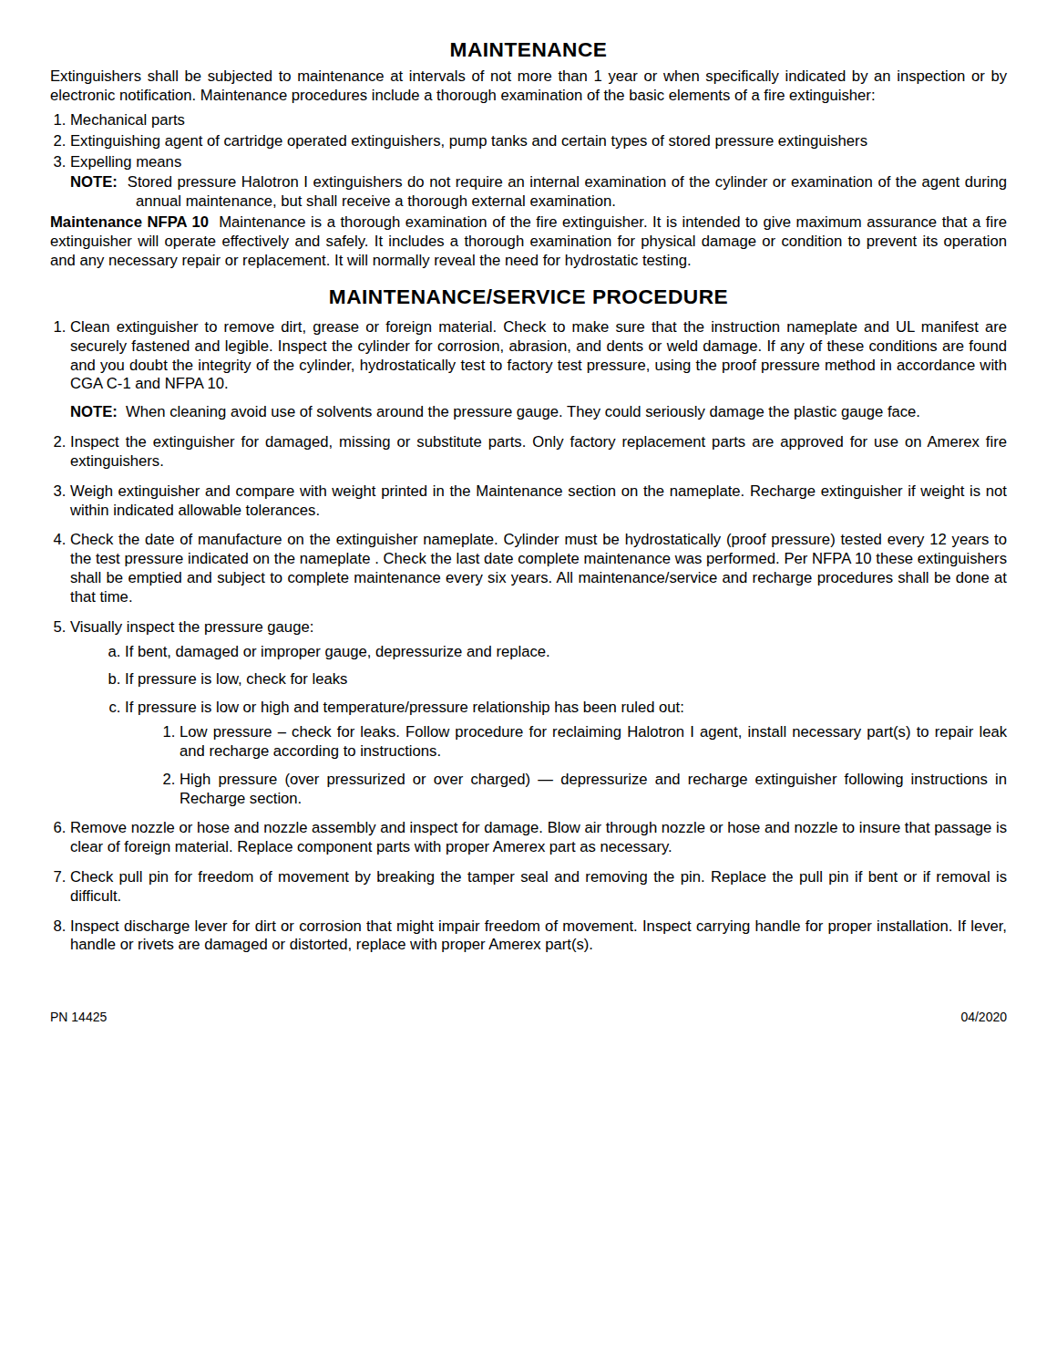MAINTENANCE
Extinguishers shall be subjected to maintenance at intervals of not more than 1 year or when specifically indicated by an inspection or by electronic notification. Maintenance procedures include a thorough examination of the basic elements of a fire extinguisher:
Mechanical parts
Extinguishing agent of cartridge operated extinguishers, pump tanks and certain types of stored pressure extinguishers
Expelling means
NOTE: Stored pressure Halotron I extinguishers do not require an internal examination of the cylinder or examination of the agent during annual maintenance, but shall receive a thorough external examination.
Maintenance NFPA 10 Maintenance is a thorough examination of the fire extinguisher. It is intended to give maximum assurance that a fire extinguisher will operate effectively and safely. It includes a thorough examination for physical damage or condition to prevent its operation and any necessary repair or replacement. It will normally reveal the need for hydrostatic testing.
MAINTENANCE/SERVICE PROCEDURE
Clean extinguisher to remove dirt, grease or foreign material. Check to make sure that the instruction nameplate and UL manifest are securely fastened and legible. Inspect the cylinder for corrosion, abrasion, and dents or weld damage. If any of these conditions are found and you doubt the integrity of the cylinder, hydrostatically test to factory test pressure, using the proof pressure method in accordance with CGA C-1 and NFPA 10.
NOTE: When cleaning avoid use of solvents around the pressure gauge. They could seriously damage the plastic gauge face.
Inspect the extinguisher for damaged, missing or substitute parts. Only factory replacement parts are approved for use on Amerex fire extinguishers.
Weigh extinguisher and compare with weight printed in the Maintenance section on the nameplate. Recharge extinguisher if weight is not within indicated allowable tolerances.
Check the date of manufacture on the extinguisher nameplate. Cylinder must be hydrostatically (proof pressure) tested every 12 years to the test pressure indicated on the nameplate . Check the last date complete maintenance was performed. Per NFPA 10 these extinguishers shall be emptied and subject to complete maintenance every six years. All maintenance/service and recharge procedures shall be done at that time.
Visually inspect the pressure gauge:
If bent, damaged or improper gauge, depressurize and replace.
If pressure is low, check for leaks
If pressure is low or high and temperature/pressure relationship has been ruled out:
Low pressure – check for leaks. Follow procedure for reclaiming Halotron I agent, install necessary part(s) to repair leak and recharge according to instructions.
High pressure (over pressurized or over charged) — depressurize and recharge extinguisher following instructions in Recharge section.
Remove nozzle or hose and nozzle assembly and inspect for damage. Blow air through nozzle or hose and nozzle to insure that passage is clear of foreign material. Replace component parts with proper Amerex part as necessary.
Check pull pin for freedom of movement by breaking the tamper seal and removing the pin. Replace the pull pin if bent or if removal is difficult.
Inspect discharge lever for dirt or corrosion that might impair freedom of movement. Inspect carrying handle for proper installation. If lever, handle or rivets are damaged or distorted, replace with proper Amerex part(s).
PN 14425 04/2020